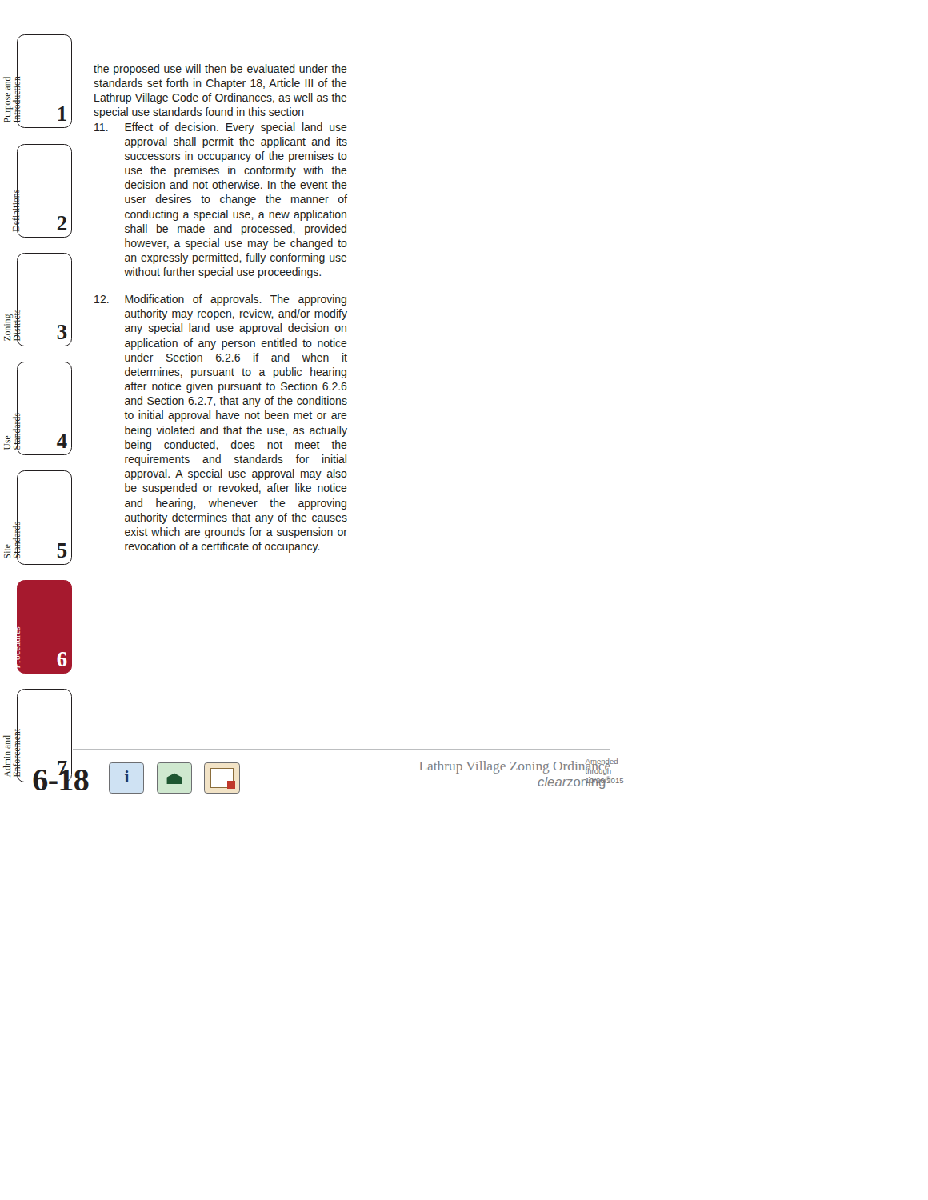Purpose and
Introduction 1
Definitions 2
Zoning
Districts 3
Use
Standards 4
Site
Standards 5
Development
Procedures 6
Admin and
Enforcement 7
the proposed use will then be evaluated under the standards set forth in Chapter 18, Article III of the Lathrup Village Code of Ordinances, as well as the special use standards found in this section
11. Effect of decision. Every special land use approval shall permit the applicant and its successors in occupancy of the premises to use the premises in conformity with the decision and not otherwise. In the event the user desires to change the manner of conducting a special use, a new application shall be made and processed, provided however, a special use may be changed to an expressly permitted, fully conforming use without further special use proceedings.
12. Modification of approvals. The approving authority may reopen, review, and/or modify any special land use approval decision on application of any person entitled to notice under Section 6.2.6 if and when it determines, pursuant to a public hearing after notice given pursuant to Section 6.2.6 and Section 6.2.7, that any of the conditions to initial approval have not been met or are being violated and that the use, as actually being conducted, does not meet the requirements and standards for initial approval. A special use approval may also be suspended or revoked, after like notice and hearing, whenever the approving authority determines that any of the causes exist which are grounds for a suspension or revocation of a certificate of occupancy.
6-18
Lathrup Village Zoning Ordinance
clearzoning®
Amended
through
10/26/2015